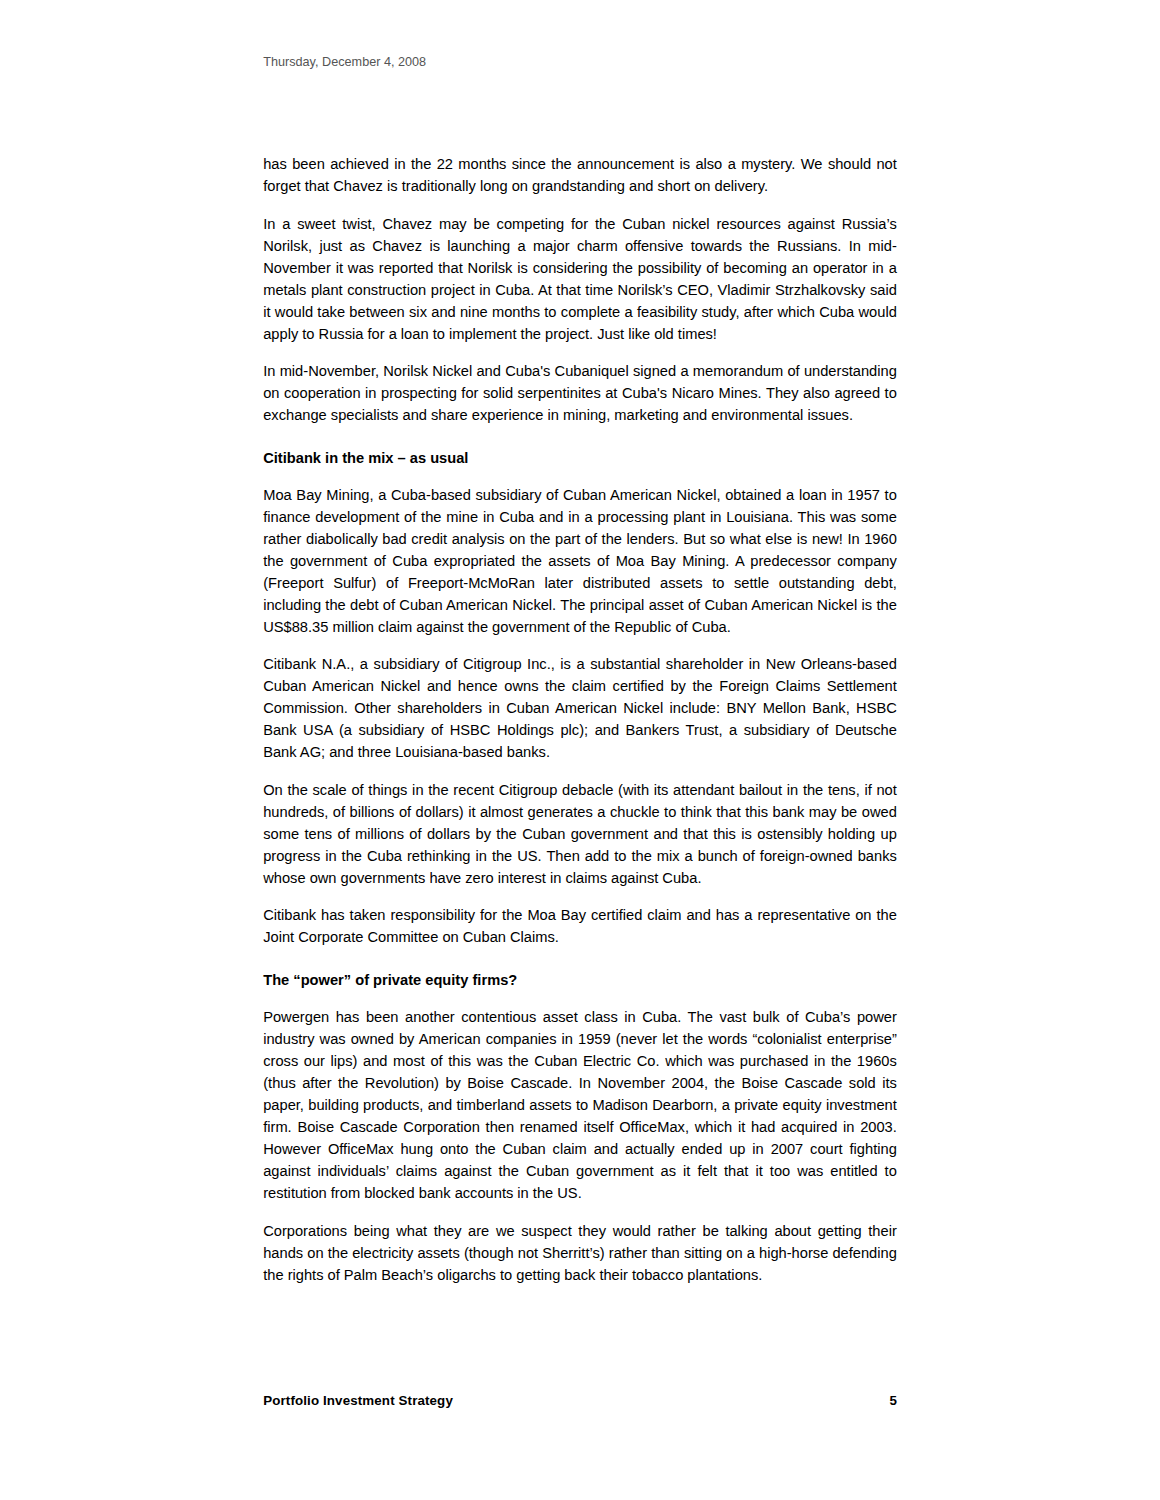Thursday, December 4, 2008
has been achieved in the 22 months since the announcement is also a mystery. We should not forget that Chavez is traditionally long on grandstanding and short on delivery.
In a sweet twist, Chavez may be competing for the Cuban nickel resources against Russia’s Norilsk, just as Chavez is launching a major charm offensive towards the Russians. In mid-November it was reported that Norilsk is considering the possibility of becoming an operator in a metals plant construction project in Cuba. At that time Norilsk’s CEO, Vladimir Strzhalkovsky said it would take between six and nine months to complete a feasibility study, after which Cuba would apply to Russia for a loan to implement the project. Just like old times!
In mid-November, Norilsk Nickel and Cuba's Cubaniquel signed a memorandum of understanding on cooperation in prospecting for solid serpentinites at Cuba's Nicaro Mines. They also agreed to exchange specialists and share experience in mining, marketing and environmental issues.
Citibank in the mix – as usual
Moa Bay Mining, a Cuba-based subsidiary of Cuban American Nickel, obtained a loan in 1957 to finance development of the mine in Cuba and in a processing plant in Louisiana. This was some rather diabolically bad credit analysis on the part of the lenders. But so what else is new! In 1960 the government of Cuba expropriated the assets of Moa Bay Mining. A predecessor company (Freeport Sulfur) of Freeport-McMoRan later distributed assets to settle outstanding debt, including the debt of Cuban American Nickel. The principal asset of Cuban American Nickel is the US$88.35 million claim against the government of the Republic of Cuba.
Citibank N.A., a subsidiary of Citigroup Inc., is a substantial shareholder in New Orleans-based Cuban American Nickel and hence owns the claim certified by the Foreign Claims Settlement Commission. Other shareholders in Cuban American Nickel include: BNY Mellon Bank, HSBC Bank USA (a subsidiary of HSBC Holdings plc); and Bankers Trust, a subsidiary of Deutsche Bank AG; and three Louisiana-based banks.
On the scale of things in the recent Citigroup debacle (with its attendant bailout in the tens, if not hundreds, of billions of dollars) it almost generates a chuckle to think that this bank may be owed some tens of millions of dollars by the Cuban government and that this is ostensibly holding up progress in the Cuba rethinking in the US. Then add to the mix a bunch of foreign-owned banks whose own governments have zero interest in claims against Cuba.
Citibank has taken responsibility for the Moa Bay certified claim and has a representative on the Joint Corporate Committee on Cuban Claims.
The “power” of private equity firms?
Powergen has been another contentious asset class in Cuba. The vast bulk of Cuba’s power industry was owned by American companies in 1959 (never let the words “colonialist enterprise” cross our lips) and most of this was the Cuban Electric Co. which was purchased in the 1960s (thus after the Revolution) by Boise Cascade. In November 2004, the Boise Cascade sold its paper, building products, and timberland assets to Madison Dearborn, a private equity investment firm. Boise Cascade Corporation then renamed itself OfficeMax, which it had acquired in 2003. However OfficeMax hung onto the Cuban claim and actually ended up in 2007 court fighting against individuals’ claims against the Cuban government as it felt that it too was entitled to restitution from blocked bank accounts in the US.
Corporations being what they are we suspect they would rather be talking about getting their hands on the electricity assets (though not Sherritt’s) rather than sitting on a high-horse defending the rights of Palm Beach’s oligarchs to getting back their tobacco plantations.
Portfolio Investment Strategy 5